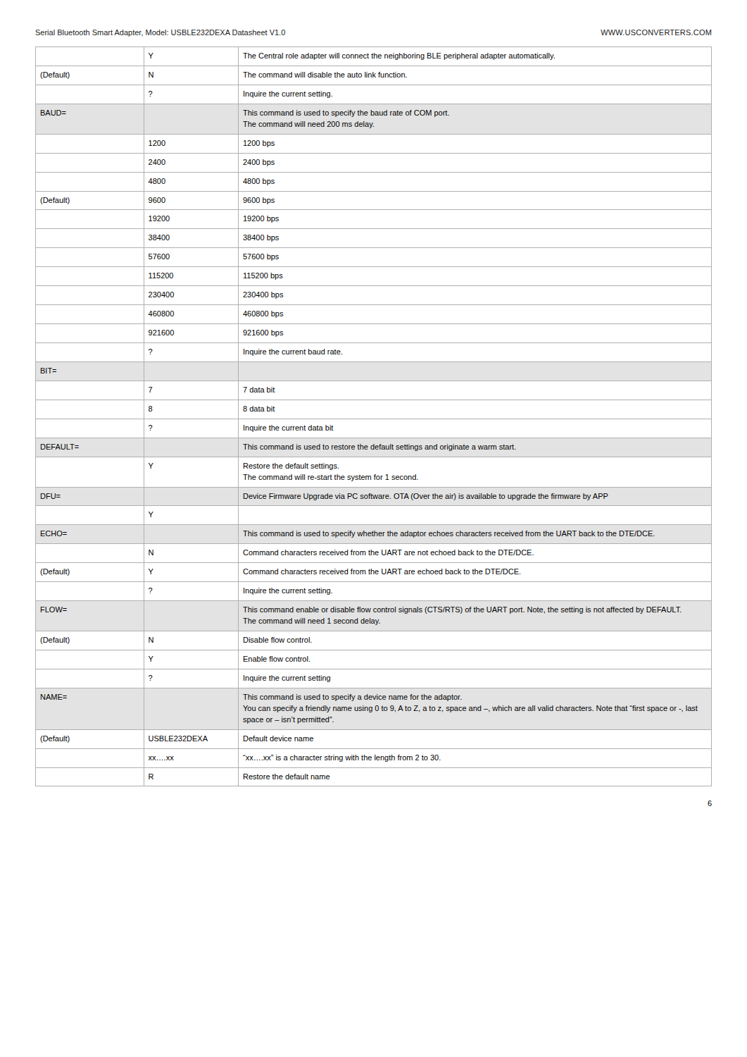Serial Bluetooth Smart Adapter, Model: USBLE232DEXA Datasheet V1.0
WWW.USCONVERTERS.COM
| | Y | The Central role adapter will connect the neighboring BLE peripheral adapter automatically. |
| (Default) | N | The command will disable the auto link function. |
| | ? | Inquire the current setting. |
| BAUD= | | This command is used to specify the baud rate of COM port. The command will need 200 ms delay. |
| | 1200 | 1200 bps |
| | 2400 | 2400 bps |
| | 4800 | 4800 bps |
| (Default) | 9600 | 9600 bps |
| | 19200 | 19200 bps |
| | 38400 | 38400 bps |
| | 57600 | 57600 bps |
| | 115200 | 115200 bps |
| | 230400 | 230400 bps |
| | 460800 | 460800 bps |
| | 921600 | 921600 bps |
| | ? | Inquire the current baud rate. |
| BIT= | | |
| | 7 | 7 data bit |
| | 8 | 8 data bit |
| | ? | Inquire the current data bit |
| DEFAULT= | | This command is used to restore the default settings and originate a warm start. |
| | Y | Restore the default settings. The command will re-start the system for 1 second. |
| DFU= | | Device Firmware Upgrade via PC software. OTA (Over the air) is available to upgrade the firmware by APP |
| | Y | |
| ECHO= | | This command is used to specify whether the adaptor echoes characters received from the UART back to the DTE/DCE. |
| | N | Command characters received from the UART are not echoed back to the DTE/DCE. |
| (Default) | Y | Command characters received from the UART are echoed back to the DTE/DCE. |
| | ? | Inquire the current setting. |
| FLOW= | | This command enable or disable flow control signals (CTS/RTS) of the UART port. Note, the setting is not affected by DEFAULT. The command will need 1 second delay. |
| (Default) | N | Disable flow control. |
| | Y | Enable flow control. |
| | ? | Inquire the current setting |
| NAME= | | This command is used to specify a device name for the adaptor. You can specify a friendly name using 0 to 9, A to Z, a to z, space and –, which are all valid characters. Note that “first space or -, last space or – isn’t permitted”. |
| (Default) | USBLE232DEXA | Default device name |
| | xx….xx | “xx….xx” is a character string with the length from 2 to 30. |
| | R | Restore the default name |
6